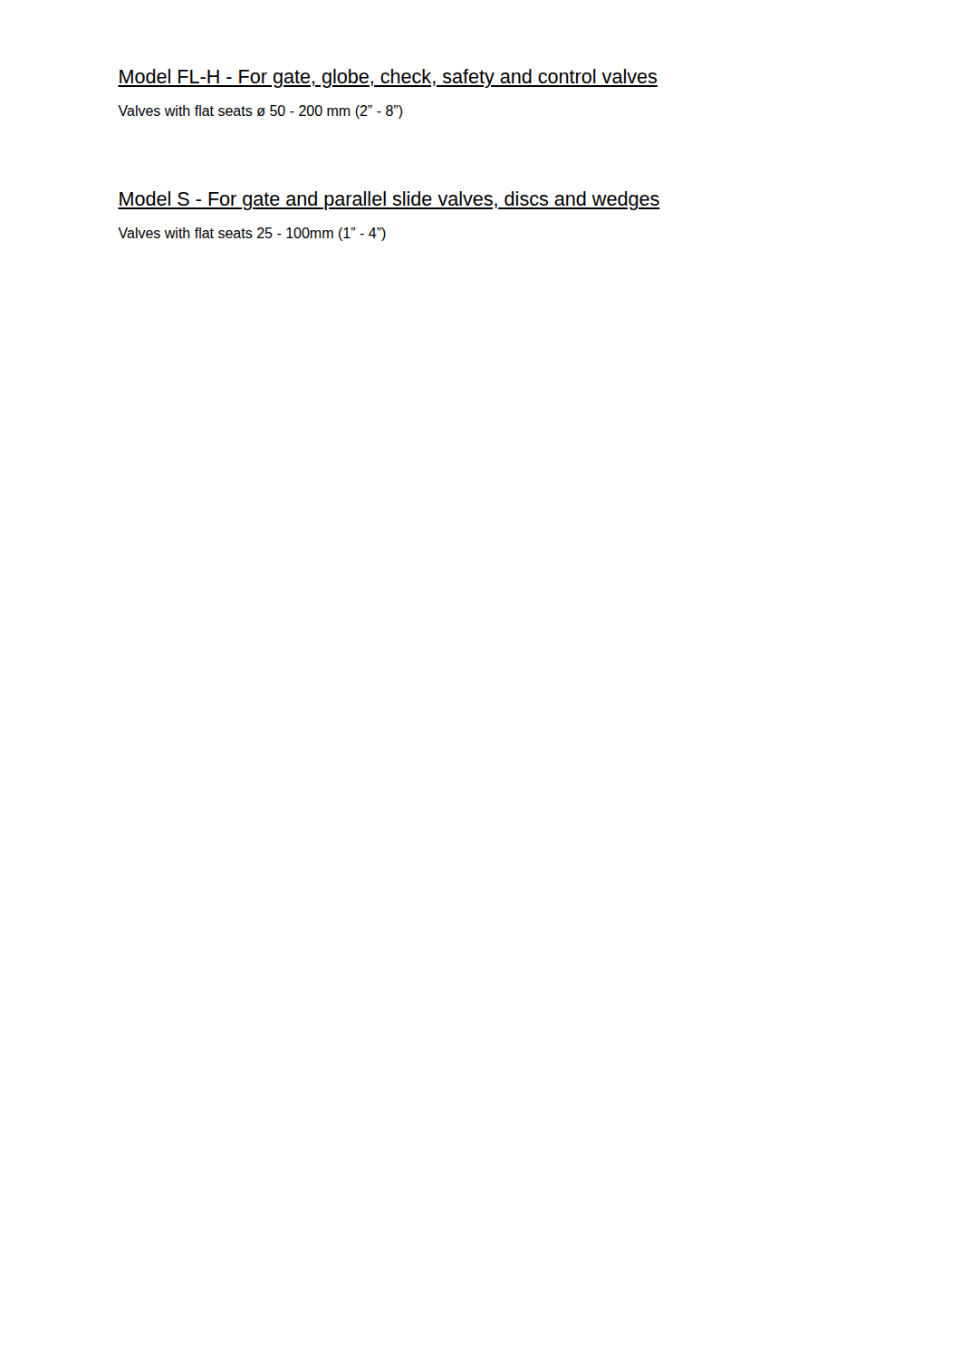Model FL-H - For gate, globe, check, safety and control valves
Valves with flat seats ø 50 - 200 mm (2” - 8”)
Model S - For gate and parallel slide valves, discs and wedges
Valves with flat seats 25 - 100mm (1” - 4”)